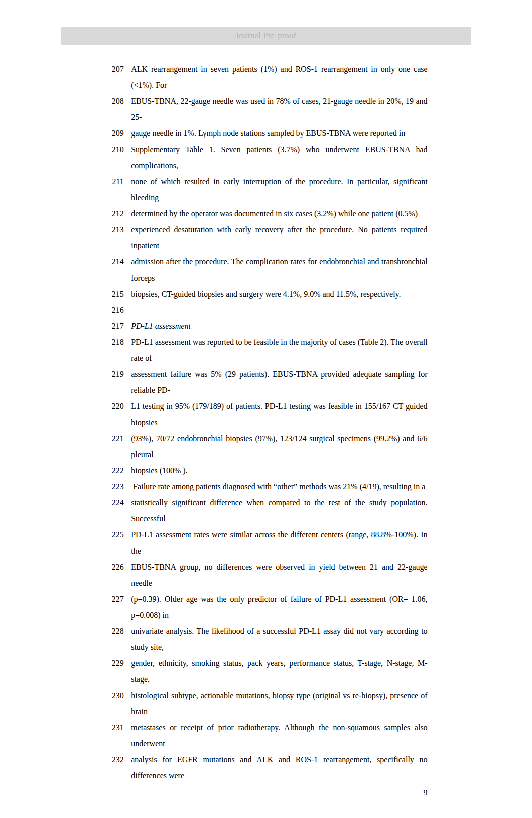Journal Pre-proof
ALK rearrangement in seven patients (1%) and ROS-1 rearrangement in only one case (<1%). For
EBUS-TBNA, 22-gauge needle was used in 78% of cases, 21-gauge needle in 20%, 19 and 25-
gauge needle in 1%. Lymph node stations sampled by EBUS-TBNA were reported in
Supplementary Table 1. Seven patients (3.7%) who underwent EBUS-TBNA had complications,
none of which resulted in early interruption of the procedure. In particular, significant bleeding
determined by the operator was documented in six cases (3.2%) while one patient (0.5%)
experienced desaturation with early recovery after the procedure. No patients required inpatient
admission after the procedure. The complication rates for endobronchial and transbronchial forceps
biopsies, CT-guided biopsies and surgery were 4.1%, 9.0% and 11.5%, respectively.
PD-L1 assessment
PD-L1 assessment was reported to be feasible in the majority of cases (Table 2). The overall rate of
assessment failure was 5% (29 patients). EBUS-TBNA provided adequate sampling for reliable PD-
L1 testing in 95% (179/189) of patients. PD-L1 testing was feasible in 155/167 CT guided biopsies
(93%), 70/72 endobronchial biopsies (97%), 123/124 surgical specimens (99.2%) and 6/6 pleural
biopsies (100% ).
Failure rate among patients diagnosed with “other” methods was 21% (4/19), resulting in a
statistically significant difference when compared to the rest of the study population. Successful
PD-L1 assessment rates were similar across the different centers (range, 88.8%-100%). In the
EBUS-TBNA group, no differences were observed in yield between 21 and 22-gauge needle
(p=0.39). Older age was the only predictor of failure of PD-L1 assessment (OR= 1.06, p=0.008) in
univariate analysis. The likelihood of a successful PD-L1 assay did not vary according to study site,
gender, ethnicity, smoking status, pack years, performance status, T-stage, N-stage, M-stage,
histological subtype, actionable mutations, biopsy type (original vs re-biopsy), presence of brain
metastases or receipt of prior radiotherapy. Although the non-squamous samples also underwent
analysis for EGFR mutations and ALK and ROS-1 rearrangement, specifically no differences were
9